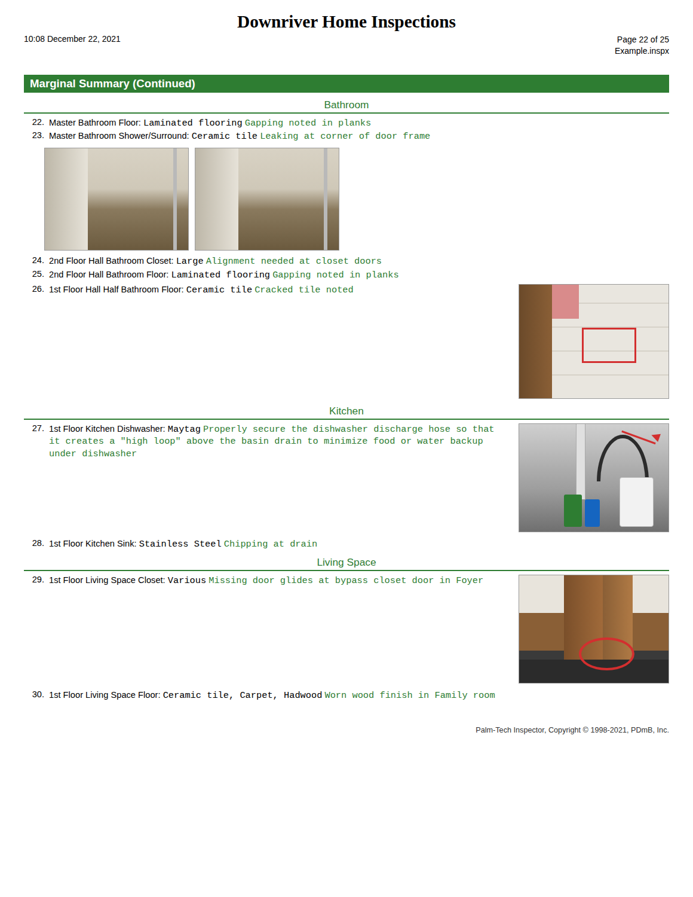Downriver Home Inspections
10:08 December 22, 2021
Page 22 of 25
Example.inspx
Marginal Summary (Continued)
Bathroom
22.
Master Bathroom Floor: Laminated flooring Gapping noted in planks
23.
Master Bathroom Shower/Surround: Ceramic tile Leaking at corner of door frame
24.
2nd Floor Hall Bathroom Closet: Large Alignment needed at closet doors
25.
2nd Floor Hall Bathroom Floor: Laminated flooring Gapping noted in planks
26.
1st Floor Hall Half Bathroom Floor: Ceramic tile Cracked tile noted
Kitchen
27.
1st Floor Kitchen Dishwasher: Maytag Properly secure the dishwasher discharge hose so that it creates a "high loop" above the basin drain to minimize food or water backup under dishwasher
28.
1st Floor Kitchen Sink: Stainless Steel Chipping at drain
Living Space
29.
1st Floor Living Space Closet: Various Missing door glides at bypass closet door in Foyer
30.
1st Floor Living Space Floor: Ceramic tile, Carpet, Hadwood Worn wood finish in Family room
Palm-Tech Inspector, Copyright © 1998-2021, PDmB, Inc.